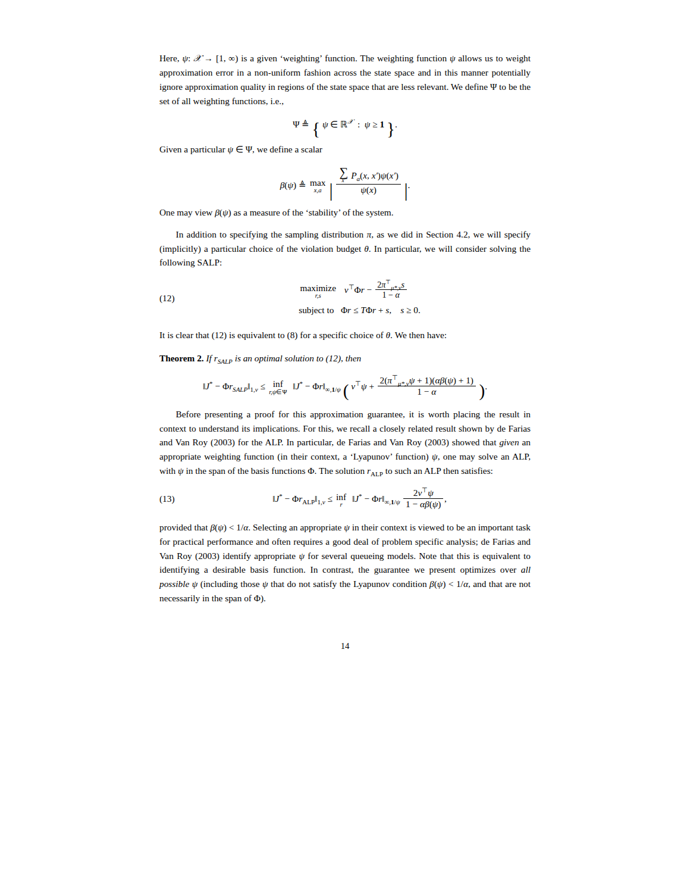Here, ψ: 𝒳 → [1, ∞) is a given ‘weighting’ function. The weighting function ψ allows us to weight approximation error in a non-uniform fashion across the state space and in this manner potentially ignore approximation quality in regions of the state space that are less relevant. We define Ψ to be the set of all weighting functions, i.e.,
Ψ ≜ { ψ ∈ ℝ𝒳 : ψ ≥ 1 }.
Given a particular ψ ∈ Ψ, we define a scalar
β(ψ) ≜ max x,a | ∑x′ Pa(x, x′)ψ(x′) ψ(x) |.
One may view β(ψ) as a measure of the ‘stability’ of the system.
In addition to specifying the sampling distribution π, as we did in Section 4.2, we will specify (implicitly) a particular choice of the violation budget θ. In particular, we will consider solving the following SALP:
(12)
maximize r,s ν⊤Φr − 2π⊤μ*,νs 1 − α
subject to Φr ≤ TΦr + s, s ≥ 0.
It is clear that (12) is equivalent to (8) for a specific choice of θ. We then have:
Theorem 2. If rSALP is an optimal solution to (12), then
‖J* − ΦrSALP‖1,ν ≤ inf r,ψ∈Ψ ‖J* − Φr‖∞,1/ψ ( ν⊤ψ + 2(π⊤μ*,νψ + 1)(αβ(ψ) + 1) 1 − α ).
Before presenting a proof for this approximation guarantee, it is worth placing the result in context to understand its implications. For this, we recall a closely related result shown by de Farias and Van Roy (2003) for the ALP. In particular, de Farias and Van Roy (2003) showed that given an appropriate weighting function (in their context, a ‘Lyapunov’ function) ψ, one may solve an ALP, with ψ in the span of the basis functions Φ. The solution rALP to such an ALP then satisfies:
(13)
‖J* − ΦrALP‖1,ν ≤ inf r ‖J* − Φr‖∞,1/ψ 2ν⊤ψ 1 − αβ(ψ) ,
provided that β(ψ) < 1/α. Selecting an appropriate ψ in their context is viewed to be an important task for practical performance and often requires a good deal of problem specific analysis; de Farias and Van Roy (2003) identify appropriate ψ for several queueing models. Note that this is equivalent to identifying a desirable basis function. In contrast, the guarantee we present optimizes over all possible ψ (including those ψ that do not satisfy the Lyapunov condition β(ψ) < 1/α, and that are not necessarily in the span of Φ).
14